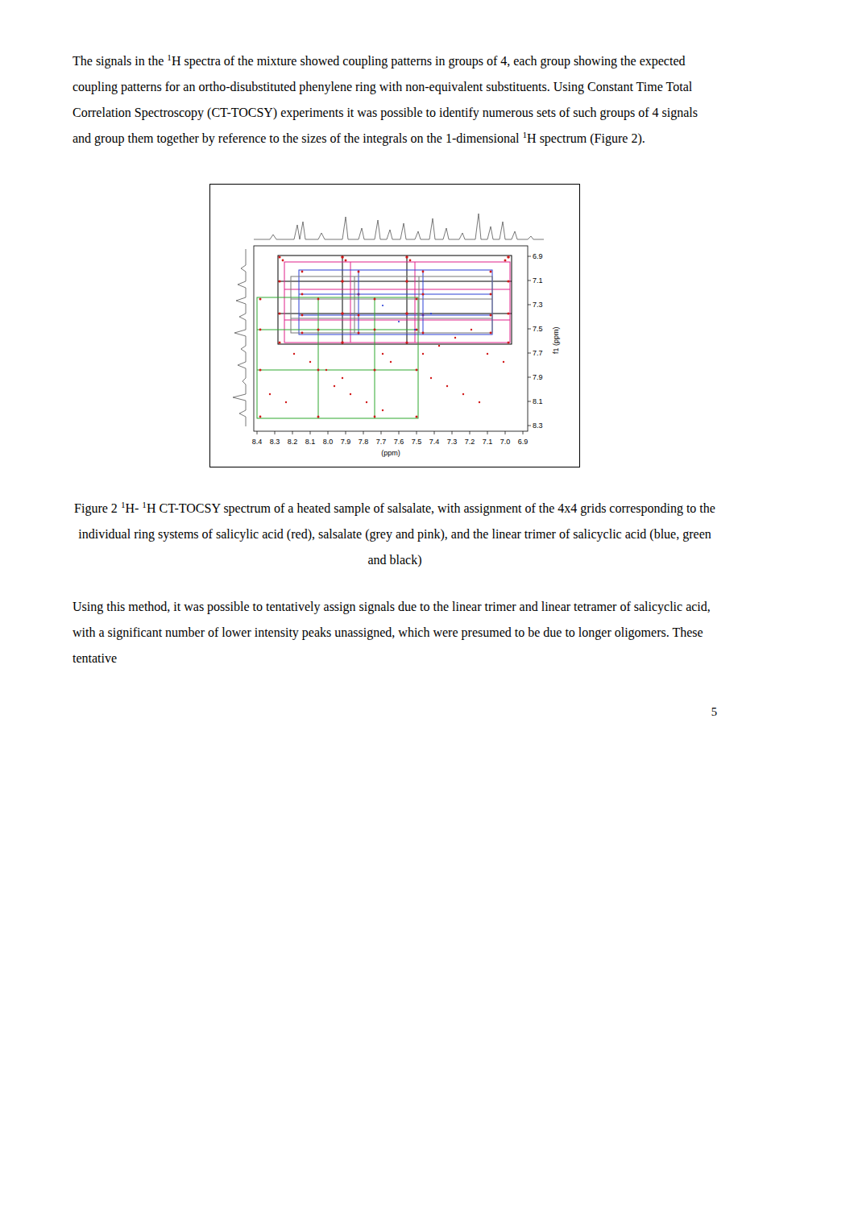The signals in the 1H spectra of the mixture showed coupling patterns in groups of 4, each group showing the expected coupling patterns for an ortho-disubstituted phenylene ring with non-equivalent substituents. Using Constant Time Total Correlation Spectroscopy (CT-TOCSY) experiments it was possible to identify numerous sets of such groups of 4 signals and group them together by reference to the sizes of the integrals on the 1-dimensional 1H spectrum (Figure 2).
6.9 7.1 7.3 7.5 7.7 7.9 8.1 8.3 f1 (ppm) 8.4 8.3 8.2 8.1 8.0 7.9 7.8 7.7 7.6 7.5 7.4 7.3 7.2 7.1 7.0 6.9 (ppm)
Figure 2 1H- 1H CT-TOCSY spectrum of a heated sample of salsalate, with assignment of the 4x4 grids corresponding to the individual ring systems of salicylic acid (red), salsalate (grey and pink), and the linear trimer of salicyclic acid (blue, green and black)
Using this method, it was possible to tentatively assign signals due to the linear trimer and linear tetramer of salicyclic acid, with a significant number of lower intensity peaks unassigned, which were presumed to be due to longer oligomers. These tentative
5